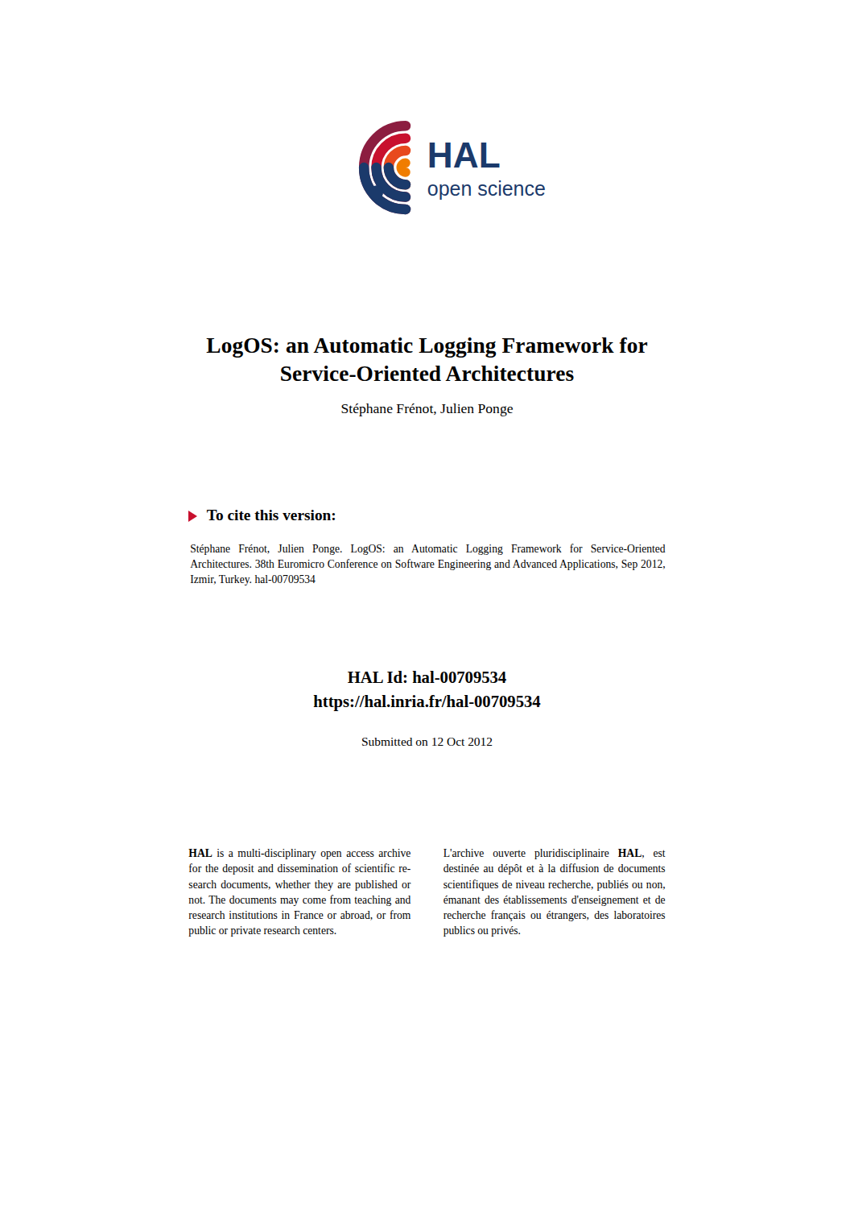HAL open science
LogOS: an Automatic Logging Framework for
Service-Oriented Architectures
Stéphane Frénot, Julien Ponge
To cite this version:
Stéphane Frénot, Julien Ponge. LogOS: an Automatic Logging Framework for Service-Oriented Architectures. 38th Euromicro Conference on Software Engineering and Advanced Applications, Sep 2012, Izmir, Turkey. hal-00709534
HAL Id: hal-00709534
https://hal.inria.fr/hal-00709534
Submitted on 12 Oct 2012
HAL is a multi-disciplinary open access archive for the deposit and dissemination of scientific research documents, whether they are published or not. The documents may come from teaching and research institutions in France or abroad, or from public or private research centers.
L'archive ouverte pluridisciplinaire HAL, est destinée au dépôt et à la diffusion de documents scientifiques de niveau recherche, publiés ou non, émanant des établissements d'enseignement et de recherche français ou étrangers, des laboratoires publics ou privés.